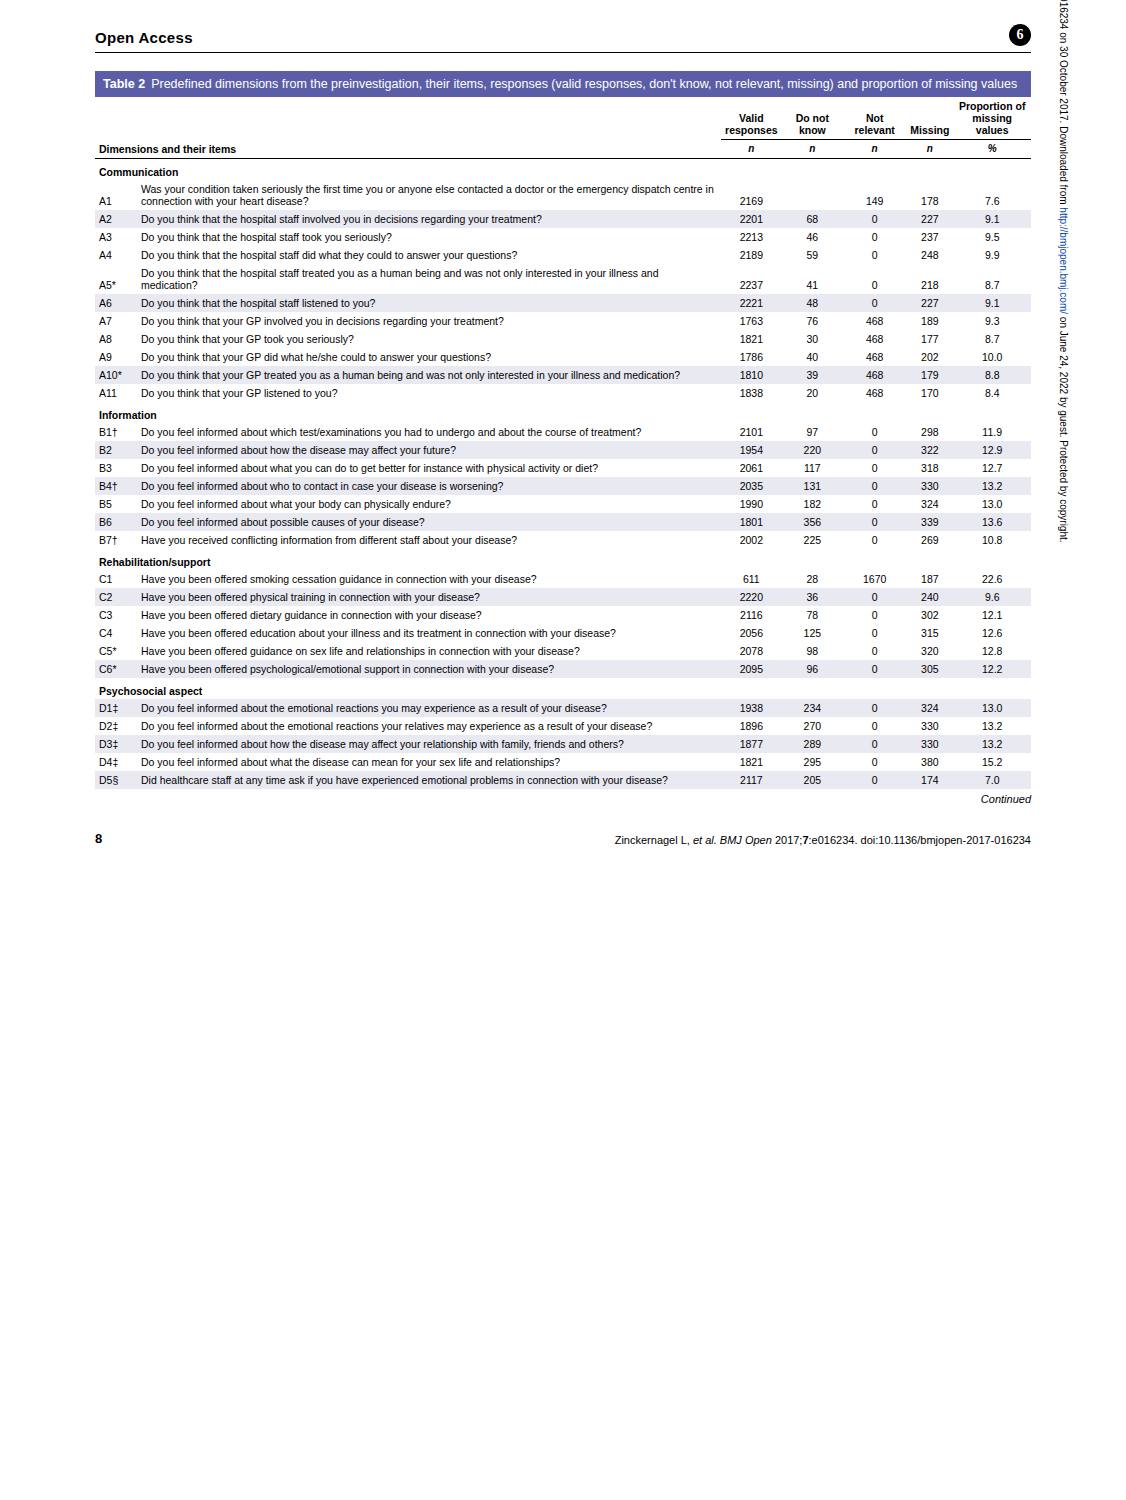Open Access
6
BMJ Open: first published as 10.1136/bmjopen-2017-016234 on 30 October 2017. Downloaded from http://bmjopen.bmj.com/ on June 24, 2022 by guest. Protected by copyright.
Table 2 Predefined dimensions from the preinvestigation, their items, responses (valid responses, don't know, not relevant, missing) and proportion of missing values
| Dimensions and their items | Valid responses | Do not know | Not relevant | Missing | Proportion of missing values |
| --- | --- | --- | --- | --- | --- |
| n | n | n | n | % |
| Communication |
| A1 | Was your condition taken seriously the first time you or anyone else contacted a doctor or the emergency dispatch centre in connection with your heart disease? | 2169 | | 149 | 178 | 7.6 |
| A2 | Do you think that the hospital staff involved you in decisions regarding your treatment? | 2201 | 68 | 0 | 227 | 9.1 |
| A3 | Do you think that the hospital staff took you seriously? | 2213 | 46 | 0 | 237 | 9.5 |
| A4 | Do you think that the hospital staff did what they could to answer your questions? | 2189 | 59 | 0 | 248 | 9.9 |
| A5* | Do you think that the hospital staff treated you as a human being and was not only interested in your illness and medication? | 2237 | 41 | 0 | 218 | 8.7 |
| A6 | Do you think that the hospital staff listened to you? | 2221 | 48 | 0 | 227 | 9.1 |
| A7 | Do you think that your GP involved you in decisions regarding your treatment? | 1763 | 76 | 468 | 189 | 9.3 |
| A8 | Do you think that your GP took you seriously? | 1821 | 30 | 468 | 177 | 8.7 |
| A9 | Do you think that your GP did what he/she could to answer your questions? | 1786 | 40 | 468 | 202 | 10.0 |
| A10* | Do you think that your GP treated you as a human being and was not only interested in your illness and medication? | 1810 | 39 | 468 | 179 | 8.8 |
| A11 | Do you think that your GP listened to you? | 1838 | 20 | 468 | 170 | 8.4 |
| Information |
| B1† | Do you feel informed about which test/examinations you had to undergo and about the course of treatment? | 2101 | 97 | 0 | 298 | 11.9 |
| B2 | Do you feel informed about how the disease may affect your future? | 1954 | 220 | 0 | 322 | 12.9 |
| B3 | Do you feel informed about what you can do to get better for instance with physical activity or diet? | 2061 | 117 | 0 | 318 | 12.7 |
| B4† | Do you feel informed about who to contact in case your disease is worsening? | 2035 | 131 | 0 | 330 | 13.2 |
| B5 | Do you feel informed about what your body can physically endure? | 1990 | 182 | 0 | 324 | 13.0 |
| B6 | Do you feel informed about possible causes of your disease? | 1801 | 356 | 0 | 339 | 13.6 |
| B7† | Have you received conflicting information from different staff about your disease? | 2002 | 225 | 0 | 269 | 10.8 |
| Rehabilitation/support |
| C1 | Have you been offered smoking cessation guidance in connection with your disease? | 611 | 28 | 1670 | 187 | 22.6 |
| C2 | Have you been offered physical training in connection with your disease? | 2220 | 36 | 0 | 240 | 9.6 |
| C3 | Have you been offered dietary guidance in connection with your disease? | 2116 | 78 | 0 | 302 | 12.1 |
| C4 | Have you been offered education about your illness and its treatment in connection with your disease? | 2056 | 125 | 0 | 315 | 12.6 |
| C5* | Have you been offered guidance on sex life and relationships in connection with your disease? | 2078 | 98 | 0 | 320 | 12.8 |
| C6* | Have you been offered psychological/emotional support in connection with your disease? | 2095 | 96 | 0 | 305 | 12.2 |
| Psychosocial aspect |
| D1‡ | Do you feel informed about the emotional reactions you may experience as a result of your disease? | 1938 | 234 | 0 | 324 | 13.0 |
| D2‡ | Do you feel informed about the emotional reactions your relatives may experience as a result of your disease? | 1896 | 270 | 0 | 330 | 13.2 |
| D3‡ | Do you feel informed about how the disease may affect your relationship with family, friends and others? | 1877 | 289 | 0 | 330 | 13.2 |
| D4‡ | Do you feel informed about what the disease can mean for your sex life and relationships? | 1821 | 295 | 0 | 380 | 15.2 |
| D5§ | Did healthcare staff at any time ask if you have experienced emotional problems in connection with your disease? | 2117 | 205 | 0 | 174 | 7.0 |
Continued
8
Zinckernagel L, et al. BMJ Open 2017;7:e016234. doi:10.1136/bmjopen-2017-016234